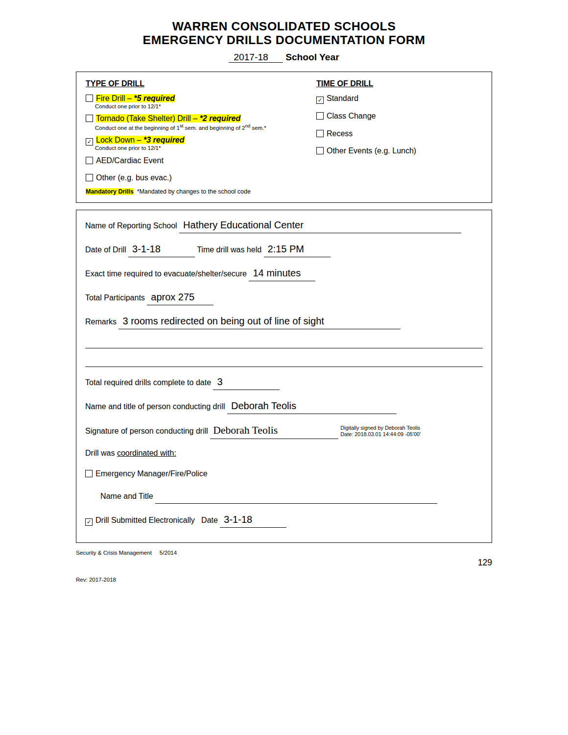WARREN CONSOLIDATED SCHOOLS
EMERGENCY DRILLS DOCUMENTATION FORM
2017-18 School Year
| TYPE OF DRILL Fire Drill – *5 required Conduct one prior to 12/1* Tornado (Take Shelter) Drill – *2 required Conduct one at the beginning of 1 st sem. and beginning of 2 nd sem.* Lock Down – *3 required Conduct one prior to 12/1* AED/Cardiac Event Other (e.g. bus evac.) Mandatory Drills *Mandated by changes to the school code | TIME OF DRILL Standard Class Change Recess Other Events (e.g. Lunch) |
Name of Reporting School Hathery Educational Center
Date of Drill 3-1-18 Time drill was held 2:15 PM
Exact time required to evacuate/shelter/secure 14 minutes
Total Participants aprox 275
Remarks 3 rooms redirected on being out of line of sight
Total required drills complete to date 3
Name and title of person conducting drill Deborah Teolis
Signature of person conducting drill Deborah Teolis Digitally signed by Deborah Teolis
Date: 2018.03.01 14:44:09 -05'00'
Drill was coordinated with:
Emergency Manager/Fire/Police
Name and Title
Drill Submitted Electronically Date 3-1-18
Security & Crisis Management 5/2014
129
Rev: 2017-2018